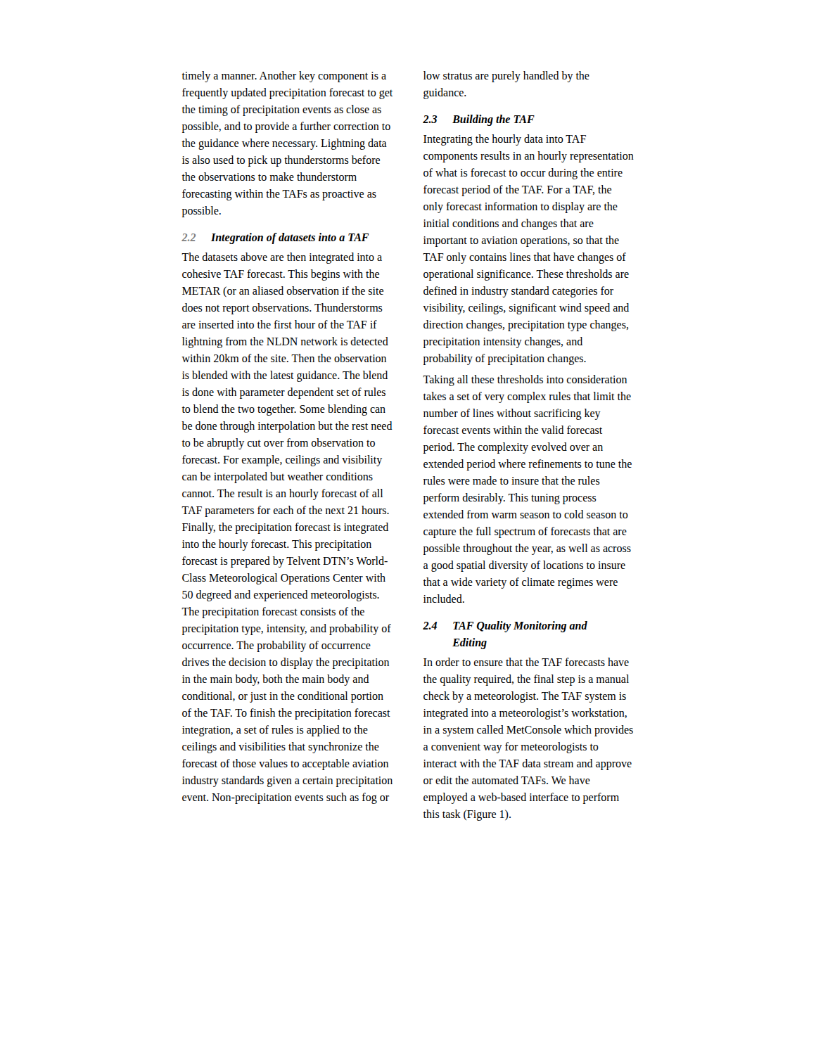timely a manner. Another key component is a frequently updated precipitation forecast to get the timing of precipitation events as close as possible, and to provide a further correction to the guidance where necessary. Lightning data is also used to pick up thunderstorms before the observations to make thunderstorm forecasting within the TAFs as proactive as possible.
2.2 Integration of datasets into a TAF
The datasets above are then integrated into a cohesive TAF forecast. This begins with the METAR (or an aliased observation if the site does not report observations. Thunderstorms are inserted into the first hour of the TAF if lightning from the NLDN network is detected within 20km of the site. Then the observation is blended with the latest guidance. The blend is done with parameter dependent set of rules to blend the two together. Some blending can be done through interpolation but the rest need to be abruptly cut over from observation to forecast. For example, ceilings and visibility can be interpolated but weather conditions cannot. The result is an hourly forecast of all TAF parameters for each of the next 21 hours. Finally, the precipitation forecast is integrated into the hourly forecast. This precipitation forecast is prepared by Telvent DTN’s World-Class Meteorological Operations Center with 50 degreed and experienced meteorologists. The precipitation forecast consists of the precipitation type, intensity, and probability of occurrence. The probability of occurrence drives the decision to display the precipitation in the main body, both the main body and conditional, or just in the conditional portion of the TAF. To finish the precipitation forecast integration, a set of rules is applied to the ceilings and visibilities that synchronize the forecast of those values to acceptable aviation industry standards given a certain precipitation event. Non-precipitation events such as fog or low stratus are purely handled by the guidance.
2.3 Building the TAF
Integrating the hourly data into TAF components results in an hourly representation of what is forecast to occur during the entire forecast period of the TAF. For a TAF, the only forecast information to display are the initial conditions and changes that are important to aviation operations, so that the TAF only contains lines that have changes of operational significance. These thresholds are defined in industry standard categories for visibility, ceilings, significant wind speed and direction changes, precipitation type changes, precipitation intensity changes, and probability of precipitation changes.
Taking all these thresholds into consideration takes a set of very complex rules that limit the number of lines without sacrificing key forecast events within the valid forecast period. The complexity evolved over an extended period where refinements to tune the rules were made to insure that the rules perform desirably. This tuning process extended from warm season to cold season to capture the full spectrum of forecasts that are possible throughout the year, as well as across a good spatial diversity of locations to insure that a wide variety of climate regimes were included.
2.4 TAF Quality Monitoring and Editing
In order to ensure that the TAF forecasts have the quality required, the final step is a manual check by a meteorologist. The TAF system is integrated into a meteorologist’s workstation, in a system called MetConsole which provides a convenient way for meteorologists to interact with the TAF data stream and approve or edit the automated TAFs. We have employed a web-based interface to perform this task (Figure 1).